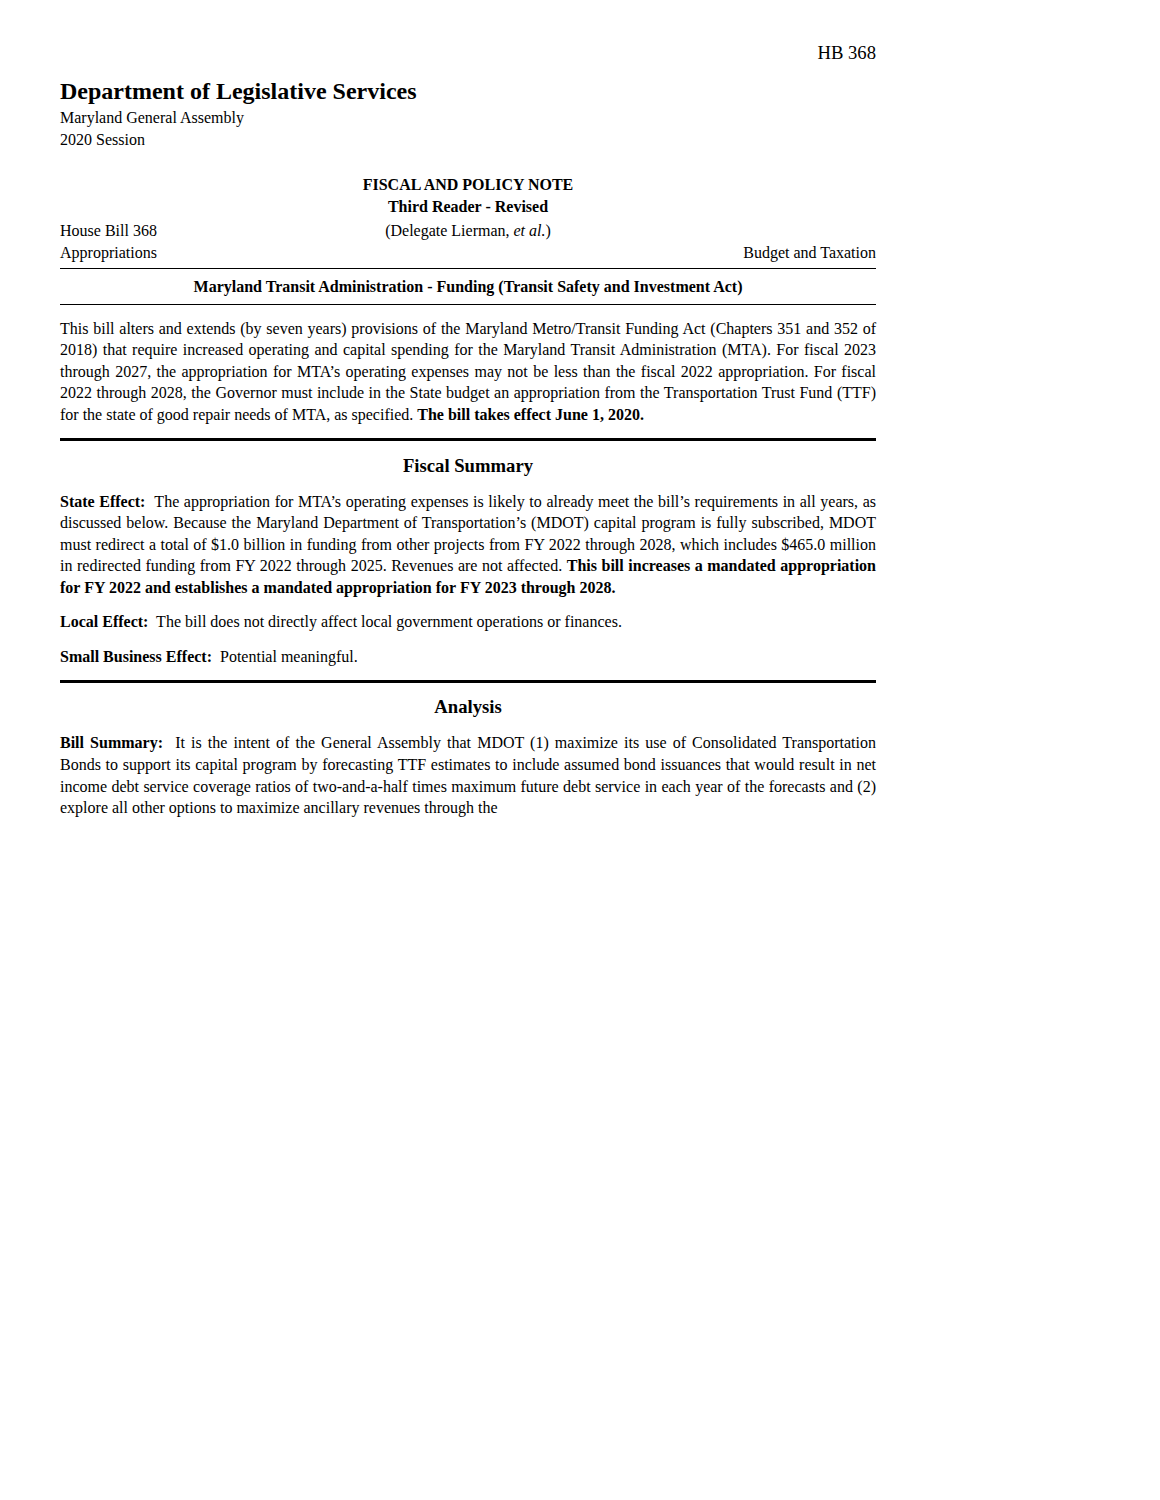HB 368
Department of Legislative Services
Maryland General Assembly
2020 Session
FISCAL AND POLICY NOTE Third Reader - Revised
| House Bill 368 | (Delegate Lierman, et al. ) | |
| Appropriations | | Budget and Taxation |
Maryland Transit Administration - Funding (Transit Safety and Investment Act)
This bill alters and extends (by seven years) provisions of the Maryland Metro/Transit Funding Act (Chapters 351 and 352 of 2018) that require increased operating and capital spending for the Maryland Transit Administration (MTA). For fiscal 2023 through 2027, the appropriation for MTA’s operating expenses may not be less than the fiscal 2022 appropriation. For fiscal 2022 through 2028, the Governor must include in the State budget an appropriation from the Transportation Trust Fund (TTF) for the state of good repair needs of MTA, as specified. The bill takes effect June 1, 2020.
Fiscal Summary
State Effect: The appropriation for MTA’s operating expenses is likely to already meet the bill’s requirements in all years, as discussed below. Because the Maryland Department of Transportation’s (MDOT) capital program is fully subscribed, MDOT must redirect a total of $1.0 billion in funding from other projects from FY 2022 through 2028, which includes $465.0 million in redirected funding from FY 2022 through 2025. Revenues are not affected. This bill increases a mandated appropriation for FY 2022 and establishes a mandated appropriation for FY 2023 through 2028.
Local Effect: The bill does not directly affect local government operations or finances.
Small Business Effect: Potential meaningful.
Analysis
Bill Summary: It is the intent of the General Assembly that MDOT (1) maximize its use of Consolidated Transportation Bonds to support its capital program by forecasting TTF estimates to include assumed bond issuances that would result in net income debt service coverage ratios of two-and-a-half times maximum future debt service in each year of the forecasts and (2) explore all other options to maximize ancillary revenues through the